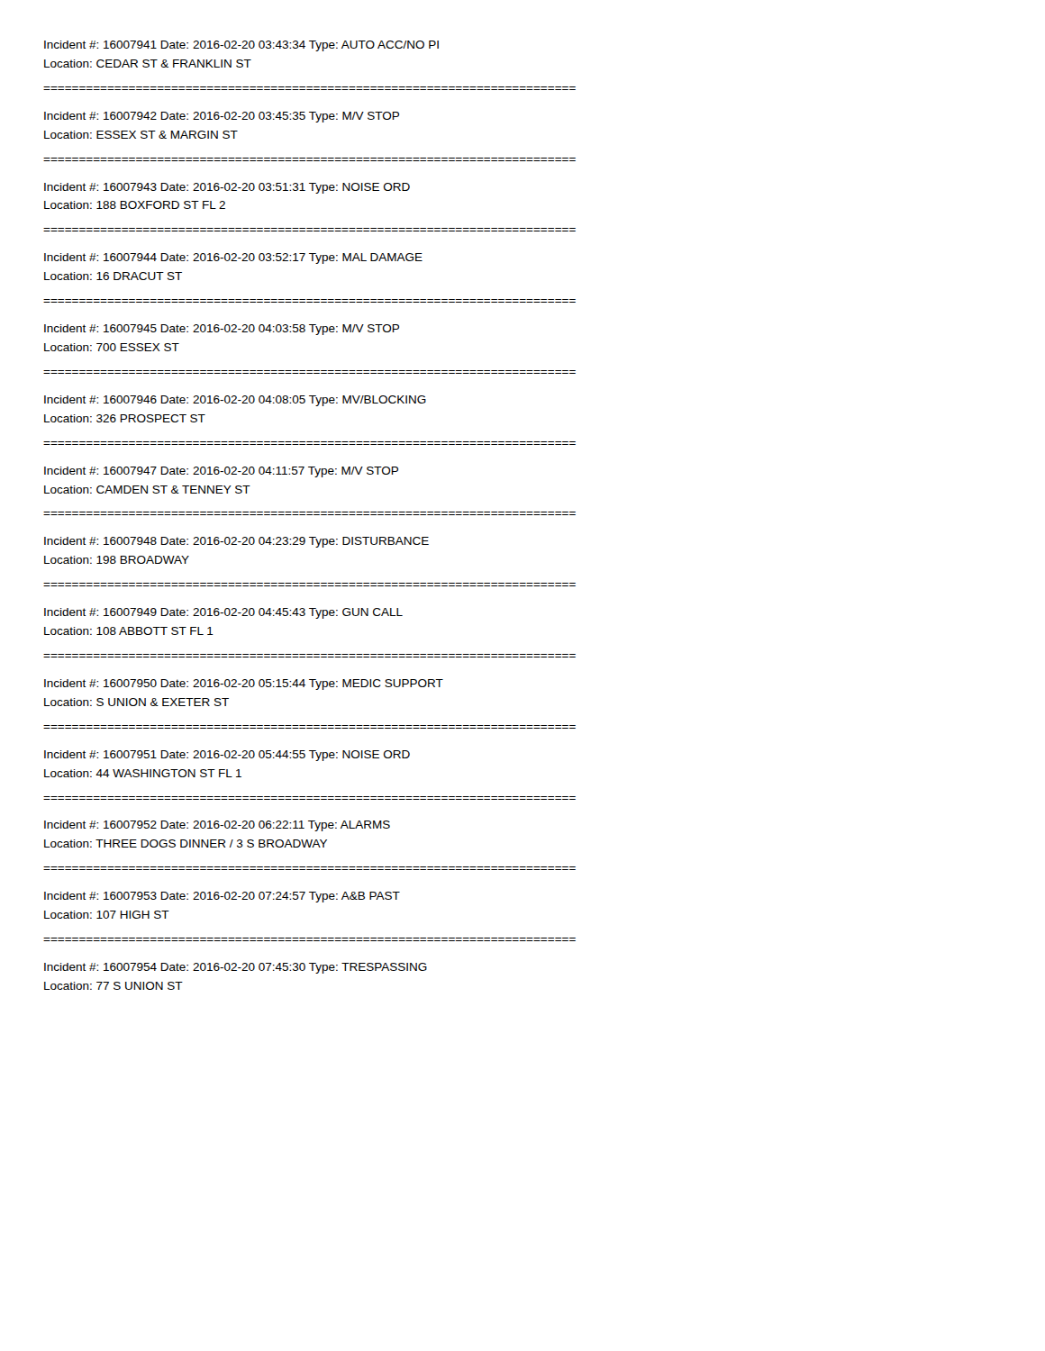Incident #: 16007941 Date: 2016-02-20 03:43:34 Type: AUTO ACC/NO PI
Location: CEDAR ST & FRANKLIN ST
===========================================================================
Incident #: 16007942 Date: 2016-02-20 03:45:35 Type: M/V STOP
Location: ESSEX ST & MARGIN ST
===========================================================================
Incident #: 16007943 Date: 2016-02-20 03:51:31 Type: NOISE ORD
Location: 188 BOXFORD ST FL 2
===========================================================================
Incident #: 16007944 Date: 2016-02-20 03:52:17 Type: MAL DAMAGE
Location: 16 DRACUT ST
===========================================================================
Incident #: 16007945 Date: 2016-02-20 04:03:58 Type: M/V STOP
Location: 700 ESSEX ST
===========================================================================
Incident #: 16007946 Date: 2016-02-20 04:08:05 Type: MV/BLOCKING
Location: 326 PROSPECT ST
===========================================================================
Incident #: 16007947 Date: 2016-02-20 04:11:57 Type: M/V STOP
Location: CAMDEN ST & TENNEY ST
===========================================================================
Incident #: 16007948 Date: 2016-02-20 04:23:29 Type: DISTURBANCE
Location: 198 BROADWAY
===========================================================================
Incident #: 16007949 Date: 2016-02-20 04:45:43 Type: GUN CALL
Location: 108 ABBOTT ST FL 1
===========================================================================
Incident #: 16007950 Date: 2016-02-20 05:15:44 Type: MEDIC SUPPORT
Location: S UNION & EXETER ST
===========================================================================
Incident #: 16007951 Date: 2016-02-20 05:44:55 Type: NOISE ORD
Location: 44 WASHINGTON ST FL 1
===========================================================================
Incident #: 16007952 Date: 2016-02-20 06:22:11 Type: ALARMS
Location: THREE DOGS DINNER / 3 S BROADWAY
===========================================================================
Incident #: 16007953 Date: 2016-02-20 07:24:57 Type: A&B PAST
Location: 107 HIGH ST
===========================================================================
Incident #: 16007954 Date: 2016-02-20 07:45:30 Type: TRESPASSING
Location: 77 S UNION ST